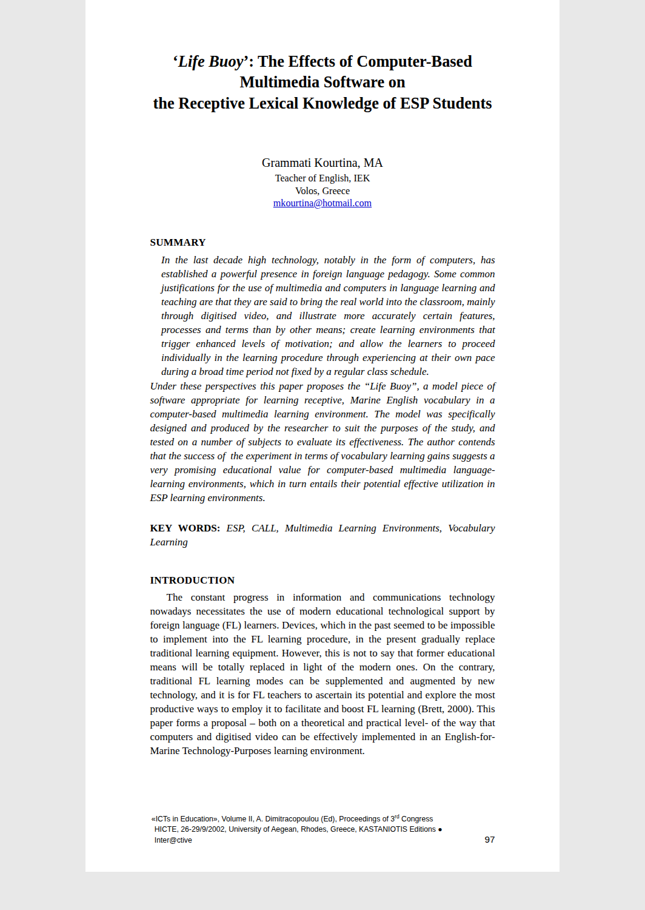‘Life Buoy’: The Effects of Computer-Based Multimedia Software on
the Receptive Lexical Knowledge of ESP Students
Grammati Kourtina, MA
Teacher of English, IEK
Volos, Greece
mkourtina@hotmail.com
SUMMARY
In the last decade high technology, notably in the form of computers, has established a powerful presence in foreign language pedagogy. Some common justifications for the use of multimedia and computers in language learning and teaching are that they are said to bring the real world into the classroom, mainly through digitised video, and illustrate more accurately certain features, processes and terms than by other means; create learning environments that trigger enhanced levels of motivation; and allow the learners to proceed individually in the learning procedure through experiencing at their own pace during a broad time period not fixed by a regular class schedule.
Under these perspectives this paper proposes the “Life Buoy”, a model piece of software appropriate for learning receptive, Marine English vocabulary in a computer-based multimedia learning environment. The model was specifically designed and produced by the researcher to suit the purposes of the study, and tested on a number of subjects to evaluate its effectiveness. The author contends that the success of the experiment in terms of vocabulary learning gains suggests a very promising educational value for computer-based multimedia language-learning environments, which in turn entails their potential effective utilization in ESP learning environments.
KEY WORDS: ESP, CALL, Multimedia Learning Environments, Vocabulary Learning
INTRODUCTION
The constant progress in information and communications technology nowadays necessitates the use of modern educational technological support by foreign language (FL) learners. Devices, which in the past seemed to be impossible to implement into the FL learning procedure, in the present gradually replace traditional learning equipment. However, this is not to say that former educational means will be totally replaced in light of the modern ones. On the contrary, traditional FL learning modes can be supplemented and augmented by new technology, and it is for FL teachers to ascertain its potential and explore the most productive ways to employ it to facilitate and boost FL learning (Brett, 2000). This paper forms a proposal – both on a theoretical and practical level- of the way that computers and digitised video can be effectively implemented in an English-for-Marine Technology-Purposes learning environment.
«ICTs in Education», Volume II, A. Dimitracopoulou (Ed), Proceedings of 3rd Congress
HICTE, 26-29/9/2002, University of Aegean, Rhodes, Greece, KASTANIOTIS Editions ● Inter@ctive
97